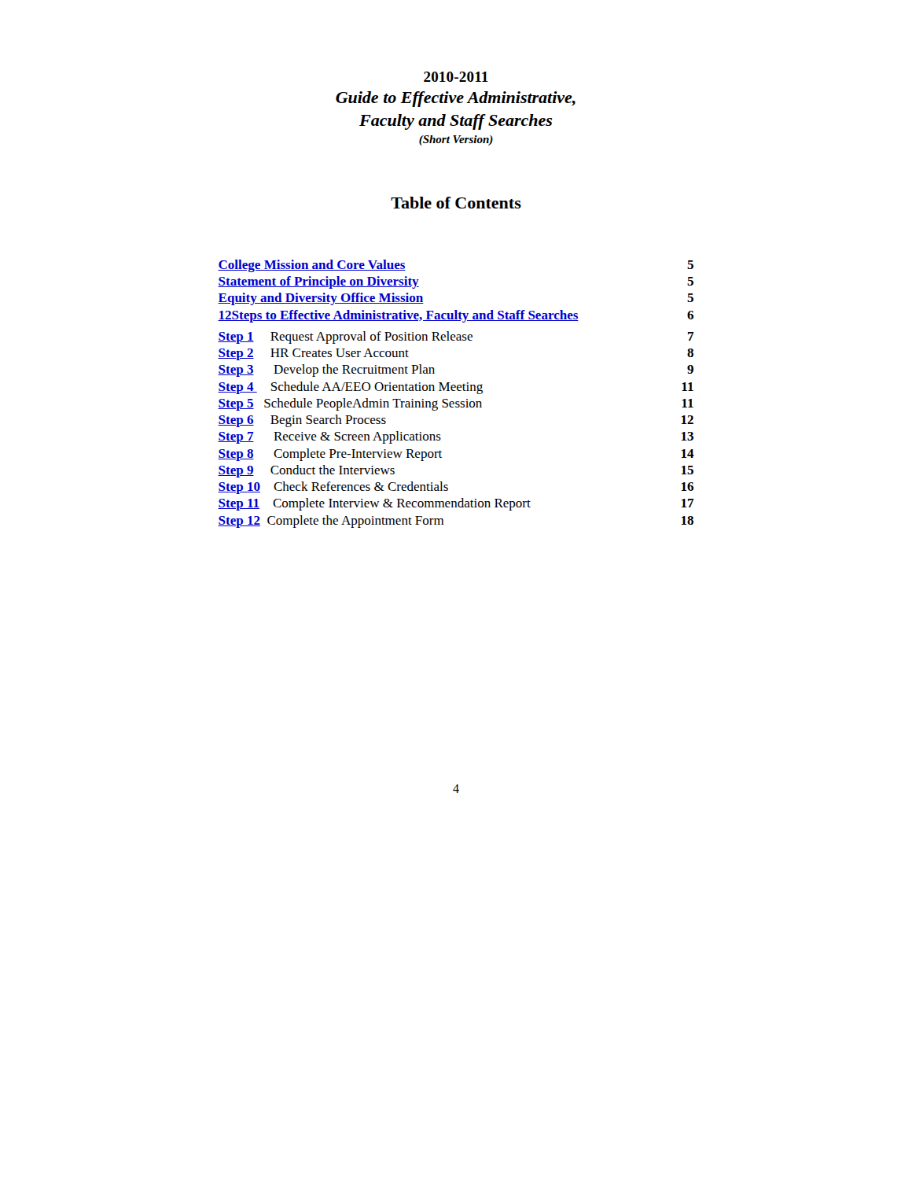2010-2011 Guide to Effective Administrative, Faculty and Staff Searches (Short Version)
Table of Contents
| College Mission and Core Values | 5 |
| Statement of Principle on Diversity | 5 |
| Equity and Diversity Office Mission | 5 |
| 12Steps to Effective Administrative, Faculty and Staff Searches | 6 |
| Step 1 Request Approval of Position Release | 7 |
| Step 2 HR Creates User Account | 8 |
| Step 3 Develop the Recruitment Plan | 9 |
| Step 4 Schedule AA/EEO Orientation Meeting | 11 |
| Step 5 Schedule PeopleAdmin Training Session | 11 |
| Step 6 Begin Search Process | 12 |
| Step 7 Receive & Screen Applications | 13 |
| Step 8 Complete Pre-Interview Report | 14 |
| Step 9 Conduct the Interviews | 15 |
| Step 10 Check References & Credentials | 16 |
| Step 11 Complete Interview & Recommendation Report | 17 |
| Step 12 Complete the Appointment Form | 18 |
4